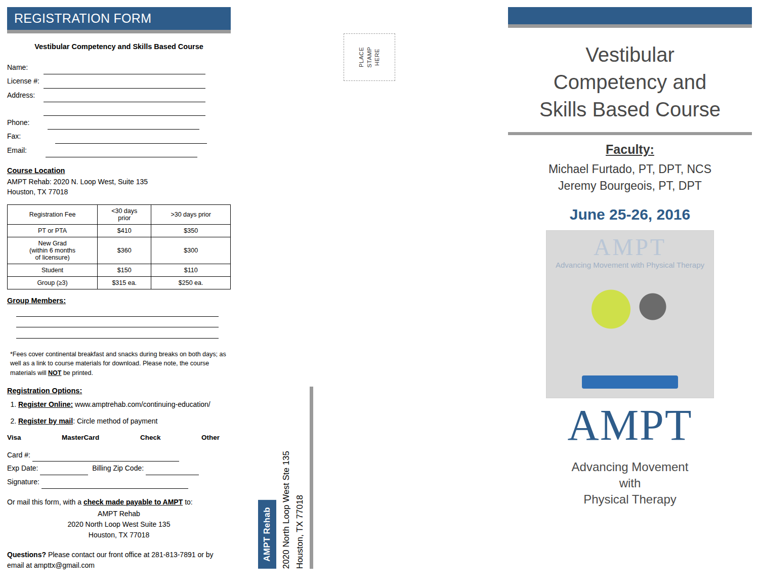REGISTRATION FORM
Vestibular Competency and Skills Based Course
Name:
License #:
Address:
Phone:
Fax:
Email:
Course Location
AMPT Rehab: 2020 N. Loop West, Suite 135
Houston, TX 77018
| Registration Fee | <30 days prior | >30 days prior |
| --- | --- | --- |
| PT or PTA | $410 | $350 |
| New Grad (within 6 months of licensure) | $360 | $300 |
| Student | $150 | $110 |
| Group (≥3) | $315 ea. | $250 ea. |
Group Members:
*Fees cover continental breakfast and snacks during breaks on both days; as well as a link to course materials for download. Please note, the course materials will NOT be printed.
Registration Options:
Register Online: www.amptrehab.com/continuing-education/
Register by mail: Circle method of payment
Visa MasterCard Check Other
Card #:
Exp Date: Billing Zip Code:
Signature:
Or mail this form, with a check made payable to AMPT to:
AMPT Rehab
2020 North Loop West Suite 135
Houston, TX 77018
Questions? Please contact our front office at 281-813-7891 or by email at ampttx@gmail.com
PLACE
STAMP
HERE
AMPT Rehab
2020 North Loop West Ste 135
Houston, TX 77018
Vestibular
Competency and
Skills Based Course
Faculty:
Michael Furtado, PT, DPT, NCS
Jeremy Bourgeois, PT, DPT
June 25-26, 2016
AMPTAdvancing Movement with Physical Therapy
AMPT
Advancing Movement
with
Physical Therapy